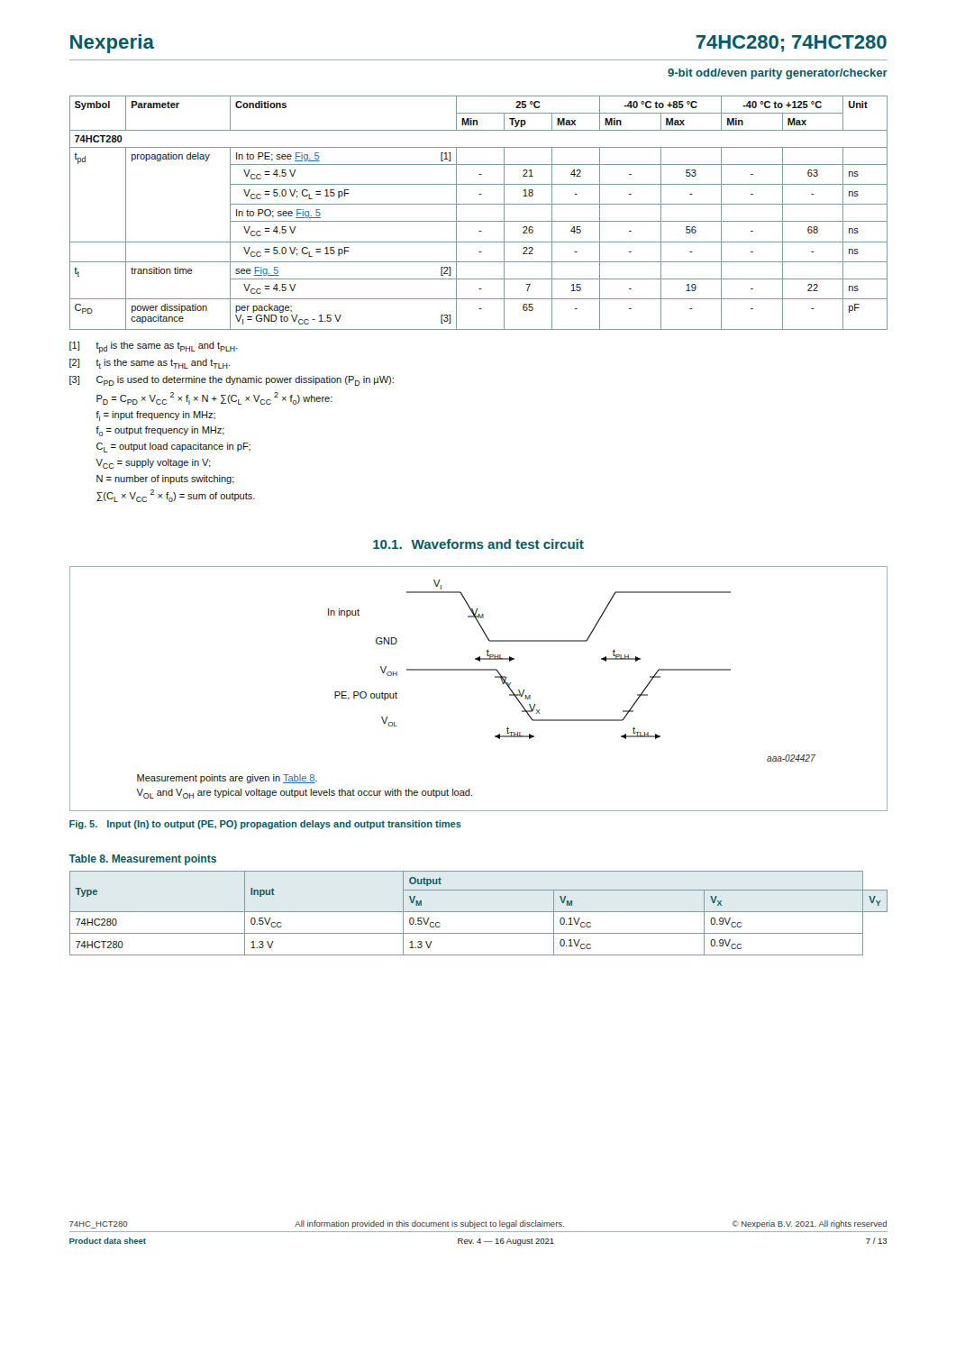Nexperia
74HC280; 74HCT280
9-bit odd/even parity generator/checker
| Symbol | Parameter | Conditions | 25 °C | -40 °C to +85 °C | -40 °C to +125 °C | Unit |
| --- | --- | --- | --- | --- | --- | --- |
| Min | Typ | Max | Min | Max | Min | Max |
| 74HCT280 |
| t pd | propagation delay | In to PE; see Fig. 5 [1] | | | | | | | | |
| V CC = 4.5 V | - | 21 | 42 | - | 53 | - | 63 | ns |
| V CC = 5.0 V; C L = 15 pF | - | 18 | - | - | - | - | - | ns |
| In to PO; see Fig. 5 | | | | | | | | |
| V CC = 4.5 V | - | 26 | 45 | - | 56 | - | 68 | ns |
| | | V CC = 5.0 V; C L = 15 pF | - | 22 | - | - | - | - | - | ns |
| t t | transition time | see Fig. 5 [2] | | | | | | | | |
| V CC = 4.5 V | - | 7 | 15 | - | 19 | - | 22 | ns |
| C PD | power dissipation capacitance | per package; V I = GND to V CC - 1.5 V [3] | - | 65 | - | - | - | - | - | pF |
[1]
tpd is the same as tPHL and tPLH.
[2]
tt is the same as tTHL and tTLH.
[3]
CPD is used to determine the dynamic power dissipation (PD in µW):
PD = CPD × VCC 2 × fi × N + ∑(CL × VCC 2 × fo) where:
fi = input frequency in MHz;
fo = output frequency in MHz;
CL = output load capacitance in pF;
VCC = supply voltage in V;
N = number of inputs switching;
∑(CL × VCC 2 × fo) = sum of outputs.
10.1. Waveforms and test circuit
VI In input VM GND VOH VOL PE, PO output VY VM VX tPHL tPLH tTHL tTLH
aaa-024427
Measurement points are given in Table 8.
VOL and VOH are typical voltage output levels that occur with the output load.
Fig. 5. Input (In) to output (PE, PO) propagation delays and output transition times
Table 8. Measurement points
| Type | Input | Output |
| --- | --- | --- |
| V M | V M | V X | V Y |
| 74HC280 | 0.5V CC | 0.5V CC | 0.1V CC | 0.9V CC |
| 74HCT280 | 1.3 V | 1.3 V | 0.1V CC | 0.9V CC |
74HC_HCT280
All information provided in this document is subject to legal disclaimers.
© Nexperia B.V. 2021. All rights reserved
Product data sheet
Rev. 4 — 16 August 2021
7 / 13